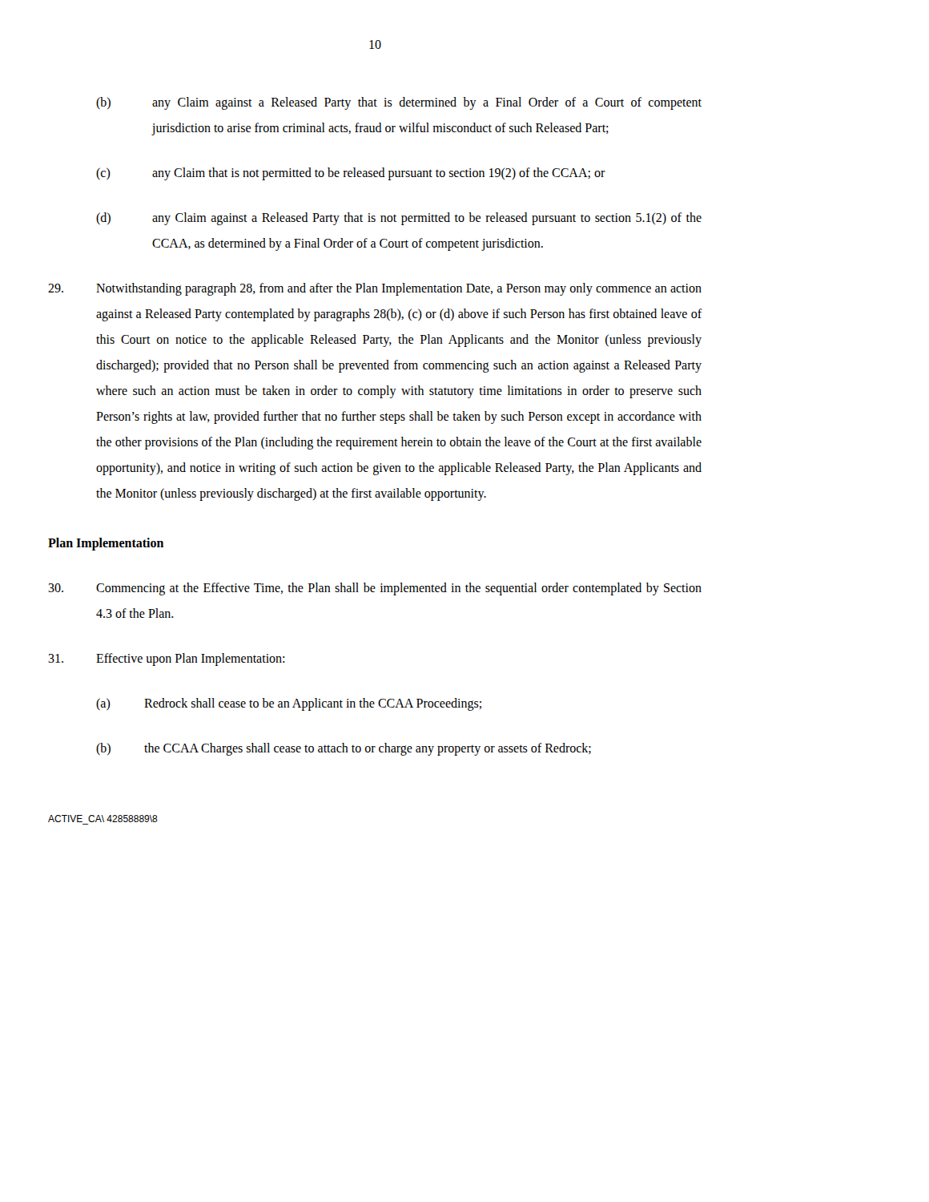10
(b)
any Claim against a Released Party that is determined by a Final Order of a Court of competent jurisdiction to arise from criminal acts, fraud or wilful misconduct of such Released Part;
(c)
any Claim that is not permitted to be released pursuant to section 19(2) of the CCAA; or
(d)
any Claim against a Released Party that is not permitted to be released pursuant to section 5.1(2) of the CCAA, as determined by a Final Order of a Court of competent jurisdiction.
29.
Notwithstanding paragraph 28, from and after the Plan Implementation Date, a Person may only commence an action against a Released Party contemplated by paragraphs 28(b), (c) or (d) above if such Person has first obtained leave of this Court on notice to the applicable Released Party, the Plan Applicants and the Monitor (unless previously discharged); provided that no Person shall be prevented from commencing such an action against a Released Party where such an action must be taken in order to comply with statutory time limitations in order to preserve such Person’s rights at law, provided further that no further steps shall be taken by such Person except in accordance with the other provisions of the Plan (including the requirement herein to obtain the leave of the Court at the first available opportunity), and notice in writing of such action be given to the applicable Released Party, the Plan Applicants and the Monitor (unless previously discharged) at the first available opportunity.
Plan Implementation
30.
Commencing at the Effective Time, the Plan shall be implemented in the sequential order contemplated by Section 4.3 of the Plan.
31.
Effective upon Plan Implementation:
(a)
Redrock shall cease to be an Applicant in the CCAA Proceedings;
(b)
the CCAA Charges shall cease to attach to or charge any property or assets of Redrock;
ACTIVE_CA\ 42858889\8